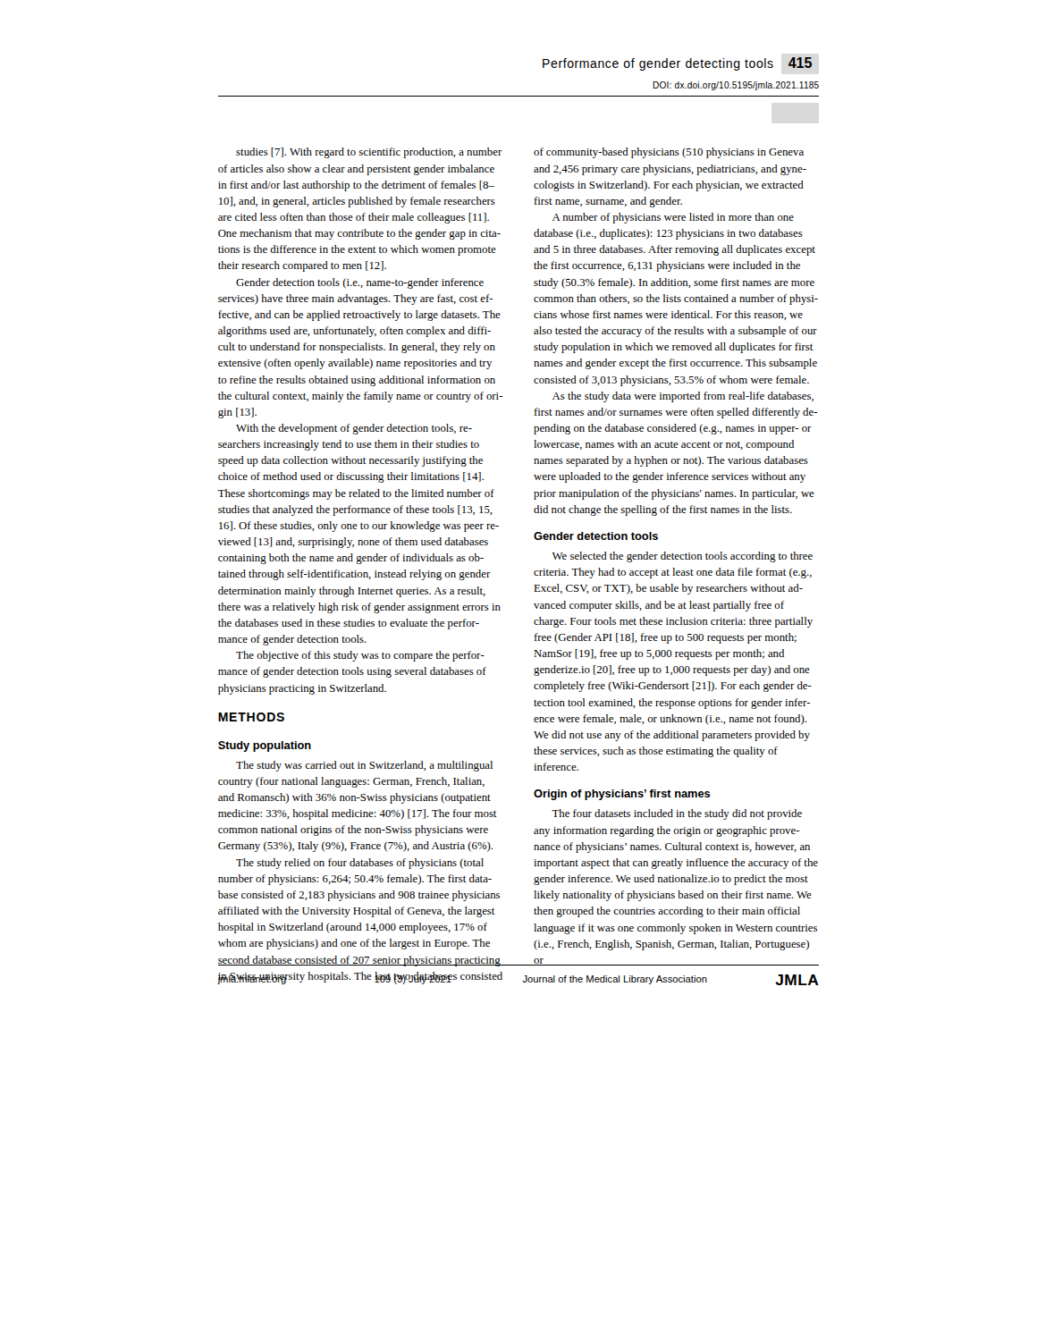Performance of gender detecting tools
415
DOI: dx.doi.org/10.5195/jmla.2021.1185
studies [7]. With regard to scientific production, a number of articles also show a clear and persistent gender imbalance in first and/or last authorship to the detriment of females [8–10], and, in general, articles published by female researchers are cited less often than those of their male colleagues [11]. One mechanism that may contribute to the gender gap in citations is the difference in the extent to which women promote their research compared to men [12].
Gender detection tools (i.e., name-to-gender inference services) have three main advantages. They are fast, cost effective, and can be applied retroactively to large datasets. The algorithms used are, unfortunately, often complex and difficult to understand for nonspecialists. In general, they rely on extensive (often openly available) name repositories and try to refine the results obtained using additional information on the cultural context, mainly the family name or country of origin [13].
With the development of gender detection tools, researchers increasingly tend to use them in their studies to speed up data collection without necessarily justifying the choice of method used or discussing their limitations [14]. These shortcomings may be related to the limited number of studies that analyzed the performance of these tools [13, 15, 16]. Of these studies, only one to our knowledge was peer reviewed [13] and, surprisingly, none of them used databases containing both the name and gender of individuals as obtained through self-identification, instead relying on gender determination mainly through Internet queries. As a result, there was a relatively high risk of gender assignment errors in the databases used in these studies to evaluate the performance of gender detection tools.
The objective of this study was to compare the performance of gender detection tools using several databases of physicians practicing in Switzerland.
METHODS
Study population
The study was carried out in Switzerland, a multilingual country (four national languages: German, French, Italian, and Romansch) with 36% non-Swiss physicians (outpatient medicine: 33%, hospital medicine: 40%) [17]. The four most common national origins of the non-Swiss physicians were Germany (53%), Italy (9%), France (7%), and Austria (6%).
The study relied on four databases of physicians (total number of physicians: 6,264; 50.4% female). The first database consisted of 2,183 physicians and 908 trainee physicians affiliated with the University Hospital of Geneva, the largest hospital in Switzerland (around 14,000 employees, 17% of whom are physicians) and one of the largest in Europe. The second database consisted of 207 senior physicians practicing in Swiss university hospitals. The last two databases consisted of community-based physicians (510 physicians in Geneva and 2,456 primary care physicians, pediatricians, and gynecologists in Switzerland). For each physician, we extracted first name, surname, and gender.
A number of physicians were listed in more than one database (i.e., duplicates): 123 physicians in two databases and 5 in three databases. After removing all duplicates except the first occurrence, 6,131 physicians were included in the study (50.3% female). In addition, some first names are more common than others, so the lists contained a number of physicians whose first names were identical. For this reason, we also tested the accuracy of the results with a subsample of our study population in which we removed all duplicates for first names and gender except the first occurrence. This subsample consisted of 3,013 physicians, 53.5% of whom were female.
As the study data were imported from real-life databases, first names and/or surnames were often spelled differently depending on the database considered (e.g., names in upper- or lowercase, names with an acute accent or not, compound names separated by a hyphen or not). The various databases were uploaded to the gender inference services without any prior manipulation of the physicians' names. In particular, we did not change the spelling of the first names in the lists.
Gender detection tools
We selected the gender detection tools according to three criteria. They had to accept at least one data file format (e.g., Excel, CSV, or TXT), be usable by researchers without advanced computer skills, and be at least partially free of charge. Four tools met these inclusion criteria: three partially free (Gender API [18], free up to 500 requests per month; NamSor [19], free up to 5,000 requests per month; and genderize.io [20], free up to 1,000 requests per day) and one completely free (Wiki-Gendersort [21]). For each gender detection tool examined, the response options for gender inference were female, male, or unknown (i.e., name not found). We did not use any of the additional parameters provided by these services, such as those estimating the quality of inference.
Origin of physicians’ first names
The four datasets included in the study did not provide any information regarding the origin or geographic provenance of physicians’ names. Cultural context is, however, an important aspect that can greatly influence the accuracy of the gender inference. We used nationalize.io to predict the most likely nationality of physicians based on their first name. We then grouped the countries according to their main official language if it was one commonly spoken in Western countries (i.e., French, English, Spanish, German, Italian, Portuguese) or
jmla.mlanet.org
109 (3) July 2021
Journal of the Medical Library Association
JMLA